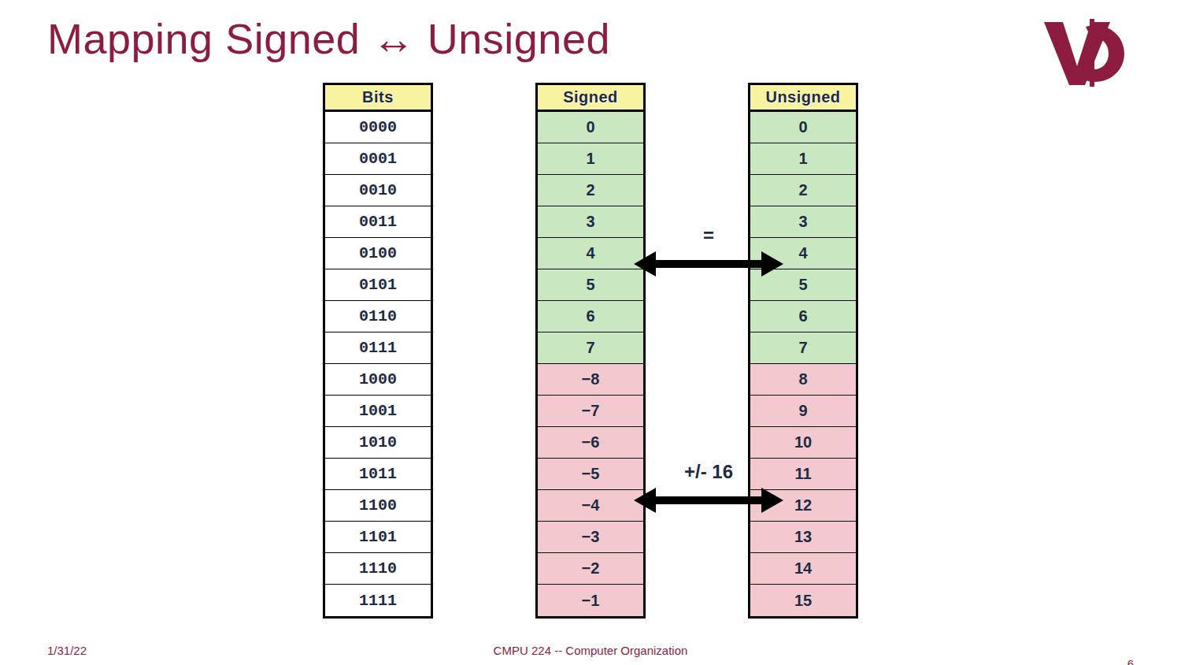Mapping Signed ↔ Unsigned
Bits
| 0000 |
| 0001 |
| 0010 |
| 0011 |
| 0100 |
| 0101 |
| 0110 |
| 0111 |
| 1000 |
| 1001 |
| 1010 |
| 1011 |
| 1100 |
| 1101 |
| 1110 |
| 1111 |
Signed
| 0 |
| 1 |
| 2 |
| 3 |
| 4 |
| 5 |
| 6 |
| 7 |
| −8 |
| −7 |
| −6 |
| −5 |
| −4 |
| −3 |
| −2 |
| −1 |
Unsigned
| 0 |
| 1 |
| 2 |
| 3 |
| 4 |
| 5 |
| 6 |
| 7 |
| 8 |
| 9 |
| 10 |
| 11 |
| 12 |
| 13 |
| 14 |
| 15 |
=
+/- 16
1/31/22
CMPU 224 -- Computer Organization
6